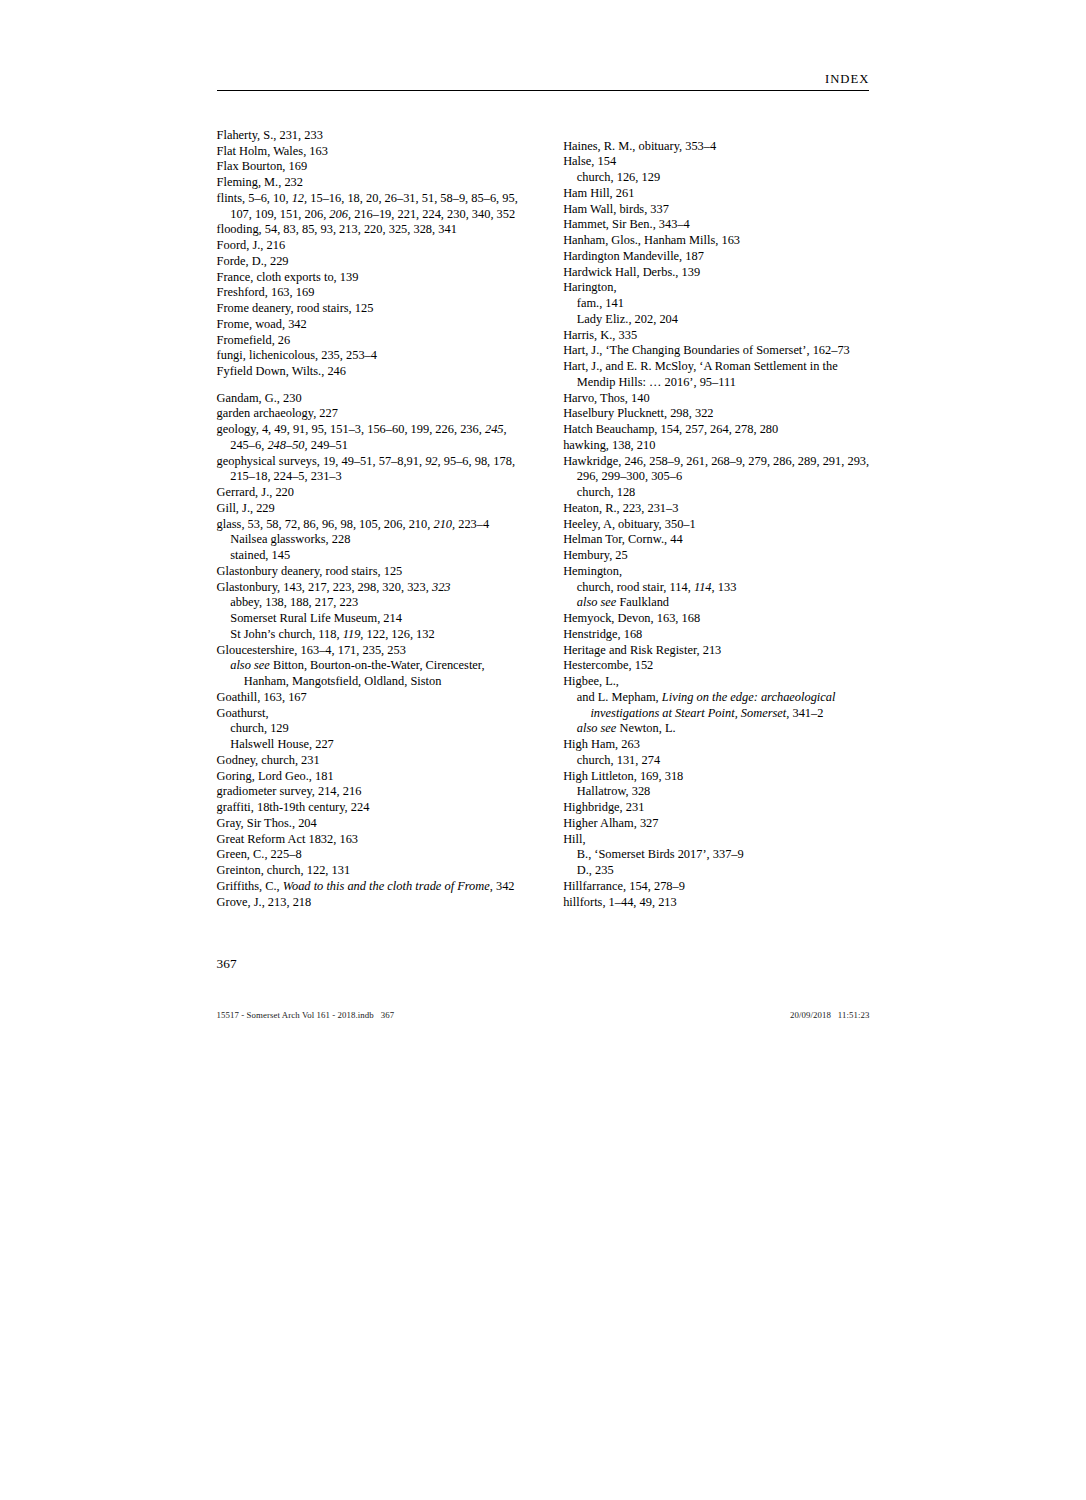INDEX
Flaherty, S., 231, 233
Flat Holm, Wales, 163
Flax Bourton, 169
Fleming, M., 232
flints, 5–6, 10, 12, 15–16, 18, 20, 26–31, 51, 58–9, 85–6, 95, 107, 109, 151, 206, 206, 216–19, 221, 224, 230, 340, 352
flooding, 54, 83, 85, 93, 213, 220, 325, 328, 341
Foord, J., 216
Forde, D., 229
France, cloth exports to, 139
Freshford, 163, 169
Frome deanery, rood stairs, 125
Frome, woad, 342
Fromefield, 26
fungi, lichenicolous, 235, 253–4
Fyfield Down, Wilts., 246
Gandam, G., 230
garden archaeology, 227
geology, 4, 49, 91, 95, 151–3, 156–60, 199, 226, 236, 245, 245–6, 248–50, 249–51
geophysical surveys, 19, 49–51, 57–8,91, 92, 95–6, 98, 178, 215–18, 224–5, 231–3
Gerrard, J., 220
Gill, J., 229
glass, 53, 58, 72, 86, 96, 98, 105, 206, 210, 210, 223–4
Nailsea glassworks, 228
stained, 145
Glastonbury deanery, rood stairs, 125
Glastonbury, 143, 217, 223, 298, 320, 323, 323
abbey, 138, 188, 217, 223
Somerset Rural Life Museum, 214
St John’s church, 118, 119, 122, 126, 132
Gloucestershire, 163–4, 171, 235, 253
also see Bitton, Bourton-on-the-Water, Cirencester, Hanham, Mangotsfield, Oldland, Siston
Goathill, 163, 167
Goathurst,
church, 129
Halswell House, 227
Godney, church, 231
Goring, Lord Geo., 181
gradiometer survey, 214, 216
graffiti, 18th-19th century, 224
Gray, Sir Thos., 204
Great Reform Act 1832, 163
Green, C., 225–8
Greinton, church, 122, 131
Griffiths, C., Woad to this and the cloth trade of Frome, 342
Grove, J., 213, 218
Haines, R. M., obituary, 353–4
Halse, 154
church, 126, 129
Ham Hill, 261
Ham Wall, birds, 337
Hammet, Sir Ben., 343–4
Hanham, Glos., Hanham Mills, 163
Hardington Mandeville, 187
Hardwick Hall, Derbs., 139
Harington,
fam., 141
Lady Eliz., 202, 204
Harris, K., 335
Hart, J., ‘The Changing Boundaries of Somerset’, 162–73
Hart, J., and E. R. McSloy, ‘A Roman Settlement in the Mendip Hills: … 2016’, 95–111
Harvo, Thos, 140
Haselbury Plucknett, 298, 322
Hatch Beauchamp, 154, 257, 264, 278, 280
hawking, 138, 210
Hawkridge, 246, 258–9, 261, 268–9, 279, 286, 289, 291, 293, 296, 299–300, 305–6
church, 128
Heaton, R., 223, 231–3
Heeley, A, obituary, 350–1
Helman Tor, Cornw., 44
Hembury, 25
Hemington,
church, rood stair, 114, 114, 133
also see Faulkland
Hemyock, Devon, 163, 168
Henstridge, 168
Heritage and Risk Register, 213
Hestercombe, 152
Higbee, L.,
and L. Mepham, Living on the edge: archaeological investigations at Steart Point, Somerset, 341–2
also see Newton, L.
High Ham, 263
church, 131, 274
High Littleton, 169, 318
Hallatrow, 328
Highbridge, 231
Higher Alham, 327
Hill,
B., ‘Somerset Birds 2017’, 337–9
D., 235
Hillfarrance, 154, 278–9
hillforts, 1–44, 49, 213
367
15517 - Somerset Arch Vol 161 - 2018.indb 367 20/09/2018 11:51:23